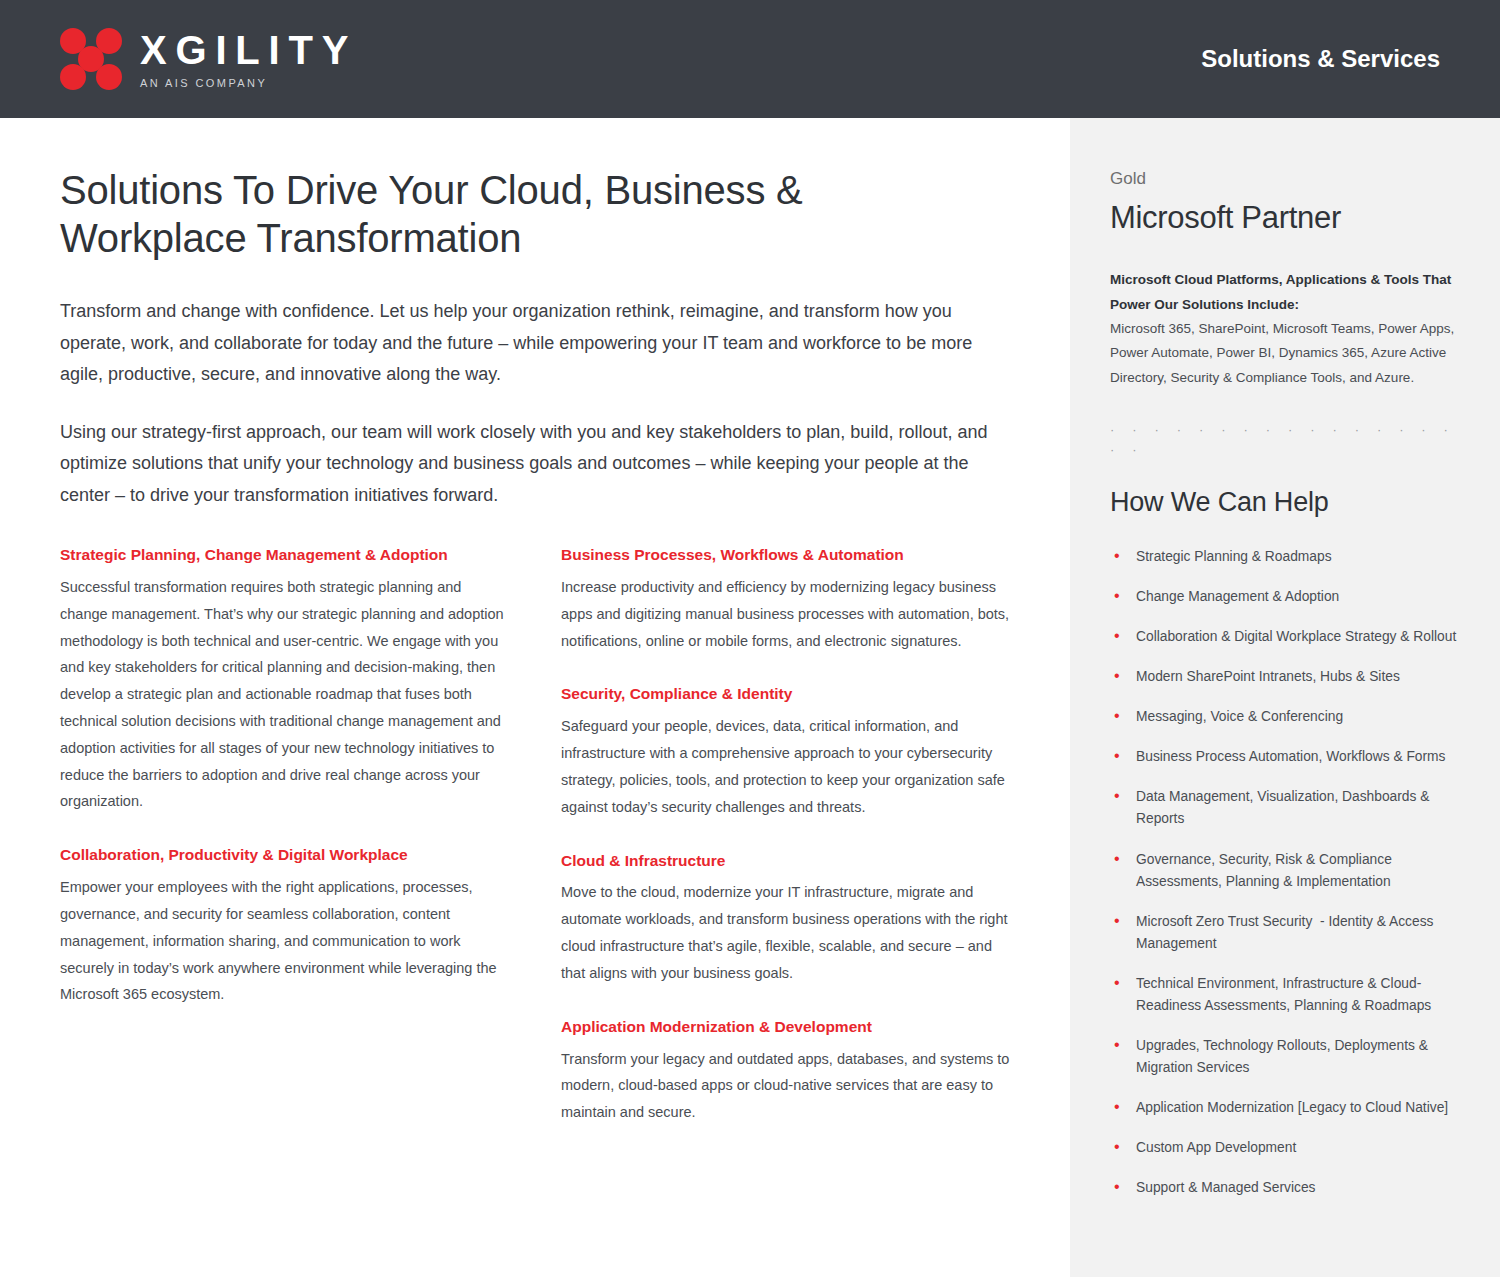XGILITY
AN AIS COMPANY
Solutions & Services
Solutions To Drive Your Cloud, Business &
Workplace Transformation
Transform and change with confidence. Let us help your organization rethink, reimagine, and transform how you operate, work, and collaborate for today and the future – while empowering your IT team and workforce to be more agile, productive, secure, and innovative along the way.
Using our strategy-first approach, our team will work closely with you and key stakeholders to plan, build, rollout, and optimize solutions that unify your technology and business goals and outcomes – while keeping your people at the center – to drive your transformation initiatives forward.
Strategic Planning, Change Management & Adoption
Successful transformation requires both strategic planning and change management. That’s why our strategic planning and adoption methodology is both technical and user-centric. We engage with you and key stakeholders for critical planning and decision-making, then develop a strategic plan and actionable roadmap that fuses both technical solution decisions with traditional change management and adoption activities for all stages of your new technology initiatives to reduce the barriers to adoption and drive real change across your organization.
Collaboration, Productivity & Digital Workplace
Empower your employees with the right applications, processes, governance, and security for seamless collaboration, content management, information sharing, and communication to work securely in today’s work anywhere environment while leveraging the Microsoft 365 ecosystem.
Business Processes, Workflows & Automation
Increase productivity and efficiency by modernizing legacy business apps and digitizing manual business processes with automation, bots, notifications, online or mobile forms, and electronic signatures.
Security, Compliance & Identity
Safeguard your people, devices, data, critical information, and infrastructure with a comprehensive approach to your cybersecurity strategy, policies, tools, and protection to keep your organization safe against today’s security challenges and threats.
Cloud & Infrastructure
Move to the cloud, modernize your IT infrastructure, migrate and automate workloads, and transform business operations with the right cloud infrastructure that’s agile, flexible, scalable, and secure – and that aligns with your business goals.
Application Modernization & Development
Transform your legacy and outdated apps, databases, and systems to modern, cloud-based apps or cloud-native services that are easy to maintain and secure.
Gold
Microsoft Partner
Microsoft Cloud Platforms, Applications & Tools That Power Our Solutions Include:
Microsoft 365, SharePoint, Microsoft Teams, Power Apps, Power Automate, Power BI, Dynamics 365, Azure Active Directory, Security & Compliance Tools, and Azure.
· · · · · · · · · · · · · · · · · ·
How We Can Help
Strategic Planning & Roadmaps
Change Management & Adoption
Collaboration & Digital Workplace Strategy & Rollout
Modern SharePoint Intranets, Hubs & Sites
Messaging, Voice & Conferencing
Business Process Automation, Workflows & Forms
Data Management, Visualization, Dashboards & Reports
Governance, Security, Risk & Compliance Assessments, Planning & Implementation
Microsoft Zero Trust Security - Identity & Access Management
Technical Environment, Infrastructure & Cloud-Readiness Assessments, Planning & Roadmaps
Upgrades, Technology Rollouts, Deployments & Migration Services
Application Modernization [Legacy to Cloud Native]
Custom App Development
Support & Managed Services